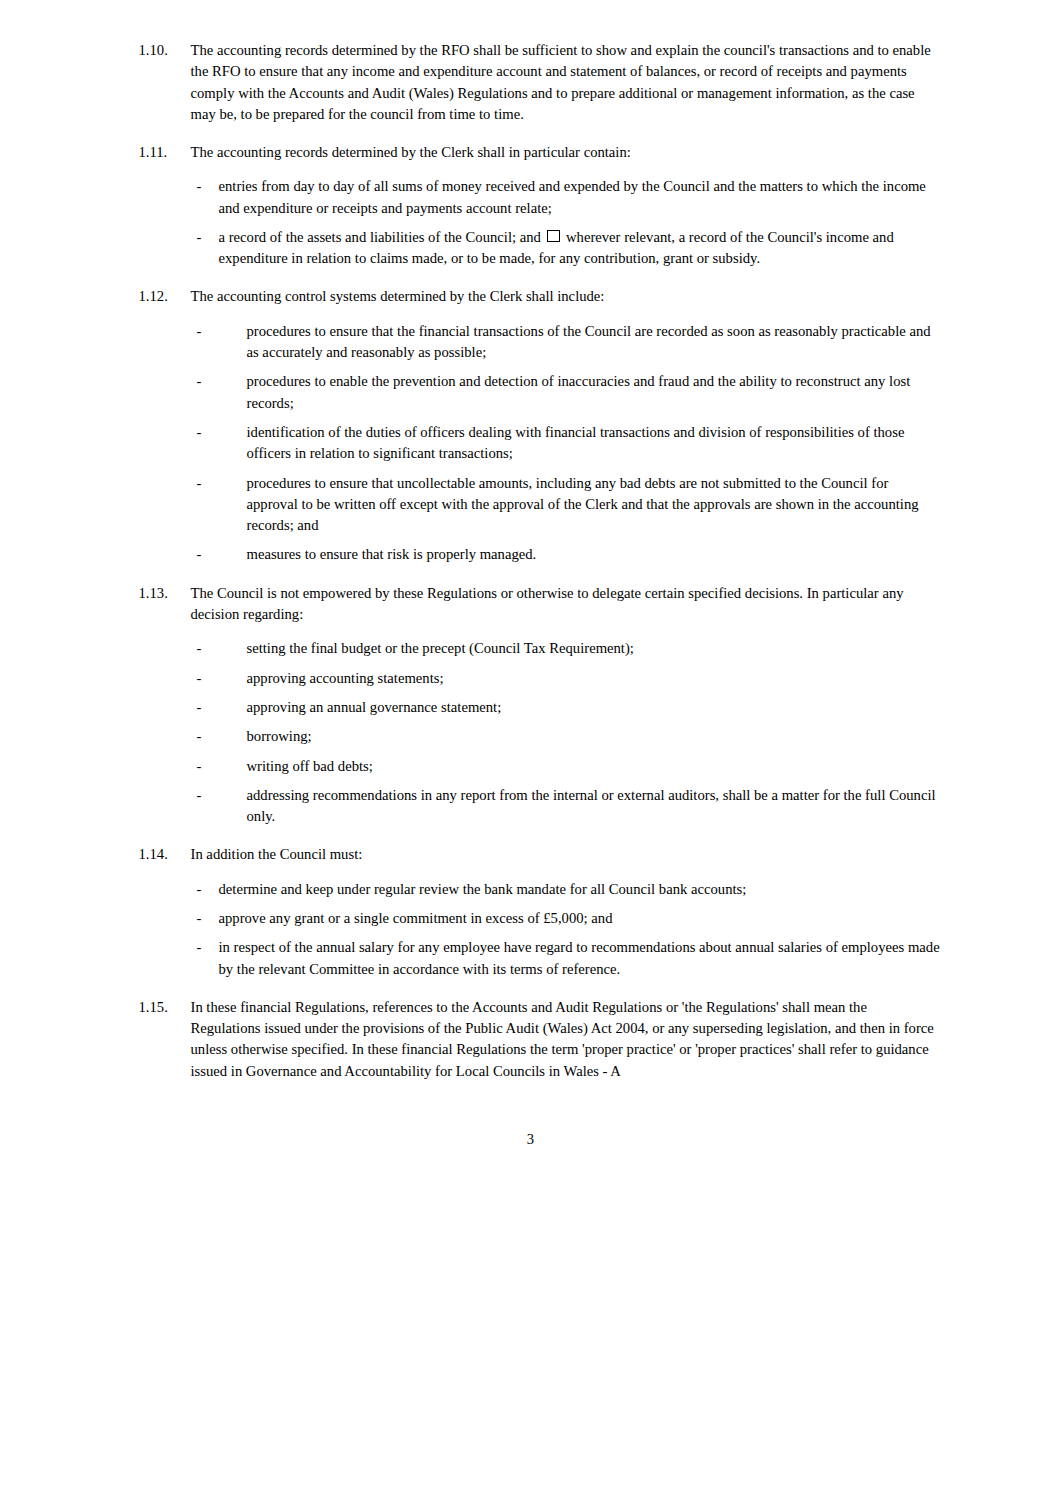1.10.
The accounting records determined by the RFO shall be sufficient to show and explain the council's transactions and to enable the RFO to ensure that any income and expenditure account and statement of balances, or record of receipts and payments comply with the Accounts and Audit (Wales) Regulations and to prepare additional or management information, as the case may be, to be prepared for the council from time to time.
1.11.
The accounting records determined by the Clerk shall in particular contain:
entries from day to day of all sums of money received and expended by the Council and the matters to which the income and expenditure or receipts and payments account relate;
a record of the assets and liabilities of the Council; and wherever relevant, a record of the Council's income and expenditure in relation to claims made, or to be made, for any contribution, grant or subsidy.
1.12.
The accounting control systems determined by the Clerk shall include:
procedures to ensure that the financial transactions of the Council are recorded as soon as reasonably practicable and as accurately and reasonably as possible;
procedures to enable the prevention and detection of inaccuracies and fraud and the ability to reconstruct any lost records;
identification of the duties of officers dealing with financial transactions and division of responsibilities of those officers in relation to significant transactions;
procedures to ensure that uncollectable amounts, including any bad debts are not submitted to the Council for approval to be written off except with the approval of the Clerk and that the approvals are shown in the accounting records; and
measures to ensure that risk is properly managed.
1.13.
The Council is not empowered by these Regulations or otherwise to delegate certain specified decisions. In particular any decision regarding:
setting the final budget or the precept (Council Tax Requirement);
approving accounting statements;
approving an annual governance statement;
borrowing;
writing off bad debts;
addressing recommendations in any report from the internal or external auditors, shall be a matter for the full Council only.
1.14.
In addition the Council must:
determine and keep under regular review the bank mandate for all Council bank accounts;
approve any grant or a single commitment in excess of £5,000; and
in respect of the annual salary for any employee have regard to recommendations about annual salaries of employees made by the relevant Committee in accordance with its terms of reference.
1.15.
In these financial Regulations, references to the Accounts and Audit Regulations or 'the Regulations' shall mean the Regulations issued under the provisions of the Public Audit (Wales) Act 2004, or any superseding legislation, and then in force unless otherwise specified. In these financial Regulations the term 'proper practice' or 'proper practices' shall refer to guidance issued in Governance and Accountability for Local Councils in Wales - A
3